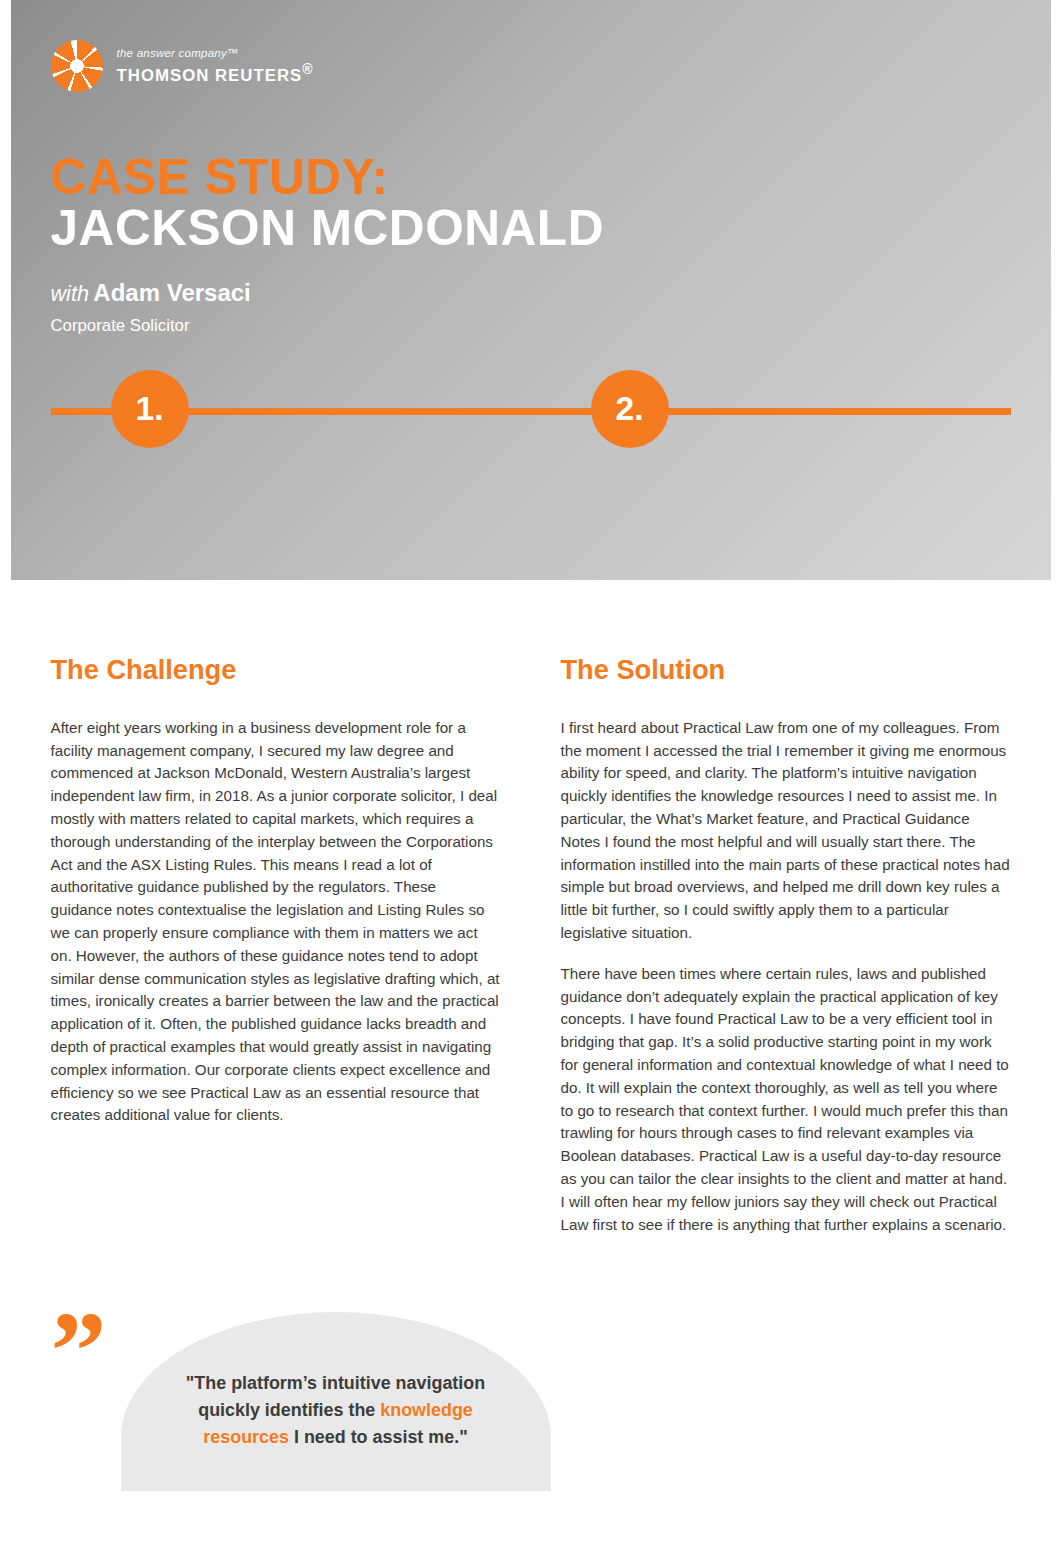the answer company™ THOMSON REUTERS®
CASE STUDY: JACKSON MCDONALD
with Adam Versaci Corporate Solicitor
1.
2.
The Challenge
After eight years working in a business development role for a facility management company, I secured my law degree and commenced at Jackson McDonald, Western Australia’s largest independent law firm, in 2018. As a junior corporate solicitor, I deal mostly with matters related to capital markets, which requires a thorough understanding of the interplay between the Corporations Act and the ASX Listing Rules. This means I read a lot of authoritative guidance published by the regulators. These guidance notes contextualise the legislation and Listing Rules so we can properly ensure compliance with them in matters we act on. However, the authors of these guidance notes tend to adopt similar dense communication styles as legislative drafting which, at times, ironically creates a barrier between the law and the practical application of it. Often, the published guidance lacks breadth and depth of practical examples that would greatly assist in navigating complex information. Our corporate clients expect excellence and efficiency so we see Practical Law as an essential resource that creates additional value for clients.
The Solution
I first heard about Practical Law from one of my colleagues. From the moment I accessed the trial I remember it giving me enormous ability for speed, and clarity. The platform’s intuitive navigation quickly identifies the knowledge resources I need to assist me. In particular, the What’s Market feature, and Practical Guidance Notes I found the most helpful and will usually start there. The information instilled into the main parts of these practical notes had simple but broad overviews, and helped me drill down key rules a little bit further, so I could swiftly apply them to a particular legislative situation.
There have been times where certain rules, laws and published guidance don’t adequately explain the practical application of key concepts. I have found Practical Law to be a very efficient tool in bridging that gap. It’s a solid productive starting point in my work for general information and contextual knowledge of what I need to do. It will explain the context thoroughly, as well as tell you where to go to research that context further. I would much prefer this than trawling for hours through cases to find relevant examples via Boolean databases. Practical Law is a useful day-to-day resource as you can tailor the clear insights to the client and matter at hand. I will often hear my fellow juniors say they will check out Practical Law first to see if there is anything that further explains a scenario.
”
"The platform’s intuitive navigation quickly identifies the knowledge resources I need to assist me."